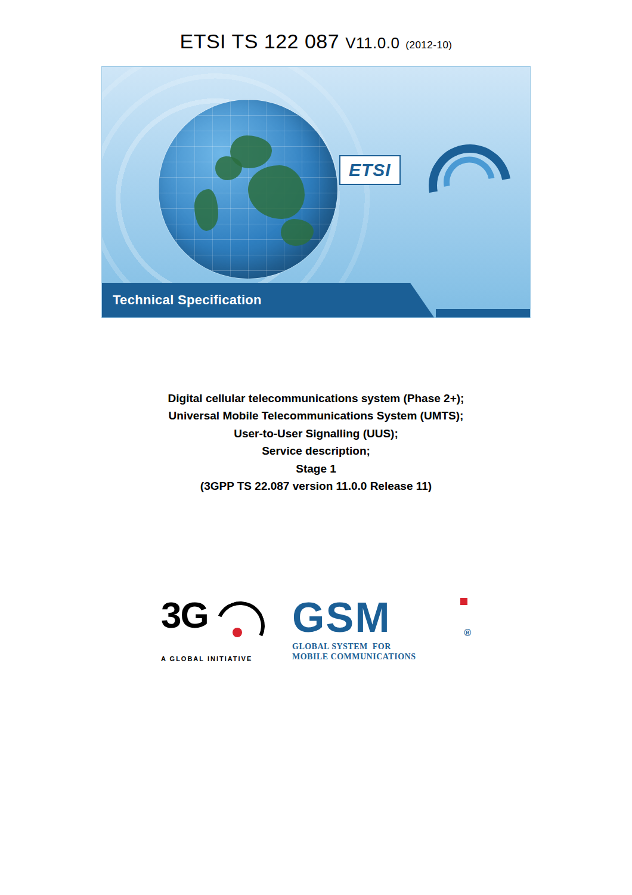ETSI TS 122 087 V11.0.0 (2012-10)
ETSI
Technical Specification
Digital cellular telecommunications system (Phase 2+);
Universal Mobile Telecommunications System (UMTS);
User-to-User Signalling (UUS);
Service description;
Stage 1
(3GPP TS 22.087 version 11.0.0 Release 11)
3G
A GLOBAL INITIATIVE
GSM
®
GLOBAL SYSTEM FOR
MOBILE COMMUNICATIONS